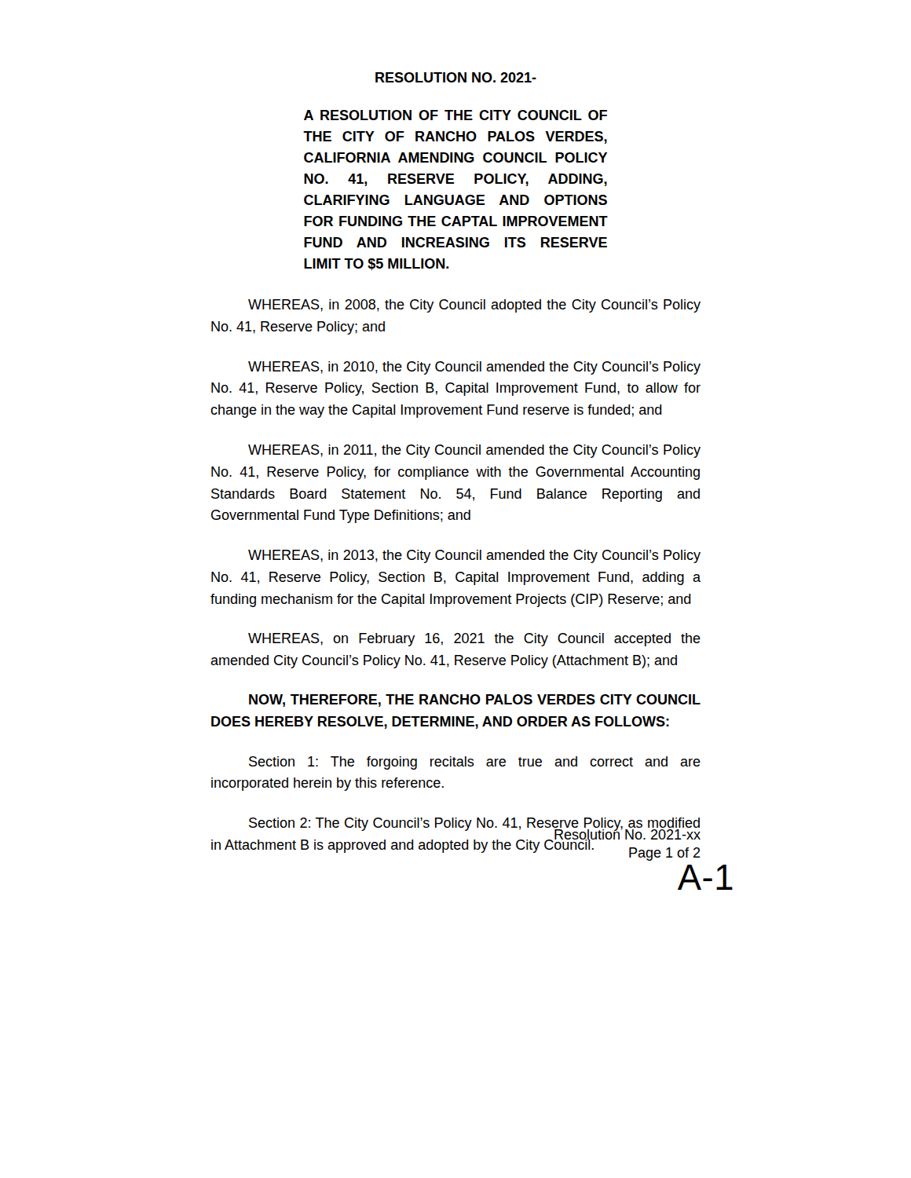RESOLUTION NO. 2021-
A RESOLUTION OF THE CITY COUNCIL OF THE CITY OF RANCHO PALOS VERDES, CALIFORNIA AMENDING COUNCIL POLICY NO. 41, RESERVE POLICY, ADDING, CLARIFYING LANGUAGE AND OPTIONS FOR FUNDING THE CAPTAL IMPROVEMENT FUND AND INCREASING ITS RESERVE LIMIT TO $5 MILLION.
WHEREAS, in 2008, the City Council adopted the City Council’s Policy No. 41, Reserve Policy; and
WHEREAS, in 2010, the City Council amended the City Council’s Policy No. 41, Reserve Policy, Section B, Capital Improvement Fund, to allow for change in the way the Capital Improvement Fund reserve is funded; and
WHEREAS, in 2011, the City Council amended the City Council’s Policy No. 41, Reserve Policy, for compliance with the Governmental Accounting Standards Board Statement No. 54, Fund Balance Reporting and Governmental Fund Type Definitions; and
WHEREAS, in 2013, the City Council amended the City Council’s Policy No. 41, Reserve Policy, Section B, Capital Improvement Fund, adding a funding mechanism for the Capital Improvement Projects (CIP) Reserve; and
WHEREAS, on February 16, 2021 the City Council accepted the amended City Council’s Policy No. 41, Reserve Policy (Attachment B); and
NOW, THEREFORE, THE RANCHO PALOS VERDES CITY COUNCIL DOES HEREBY RESOLVE, DETERMINE, AND ORDER AS FOLLOWS:
Section 1: The forgoing recitals are true and correct and are incorporated herein by this reference.
Section 2: The City Council’s Policy No. 41, Reserve Policy, as modified in Attachment B is approved and adopted by the City Council.
Resolution No. 2021-xx
Page 1 of 2
A-1